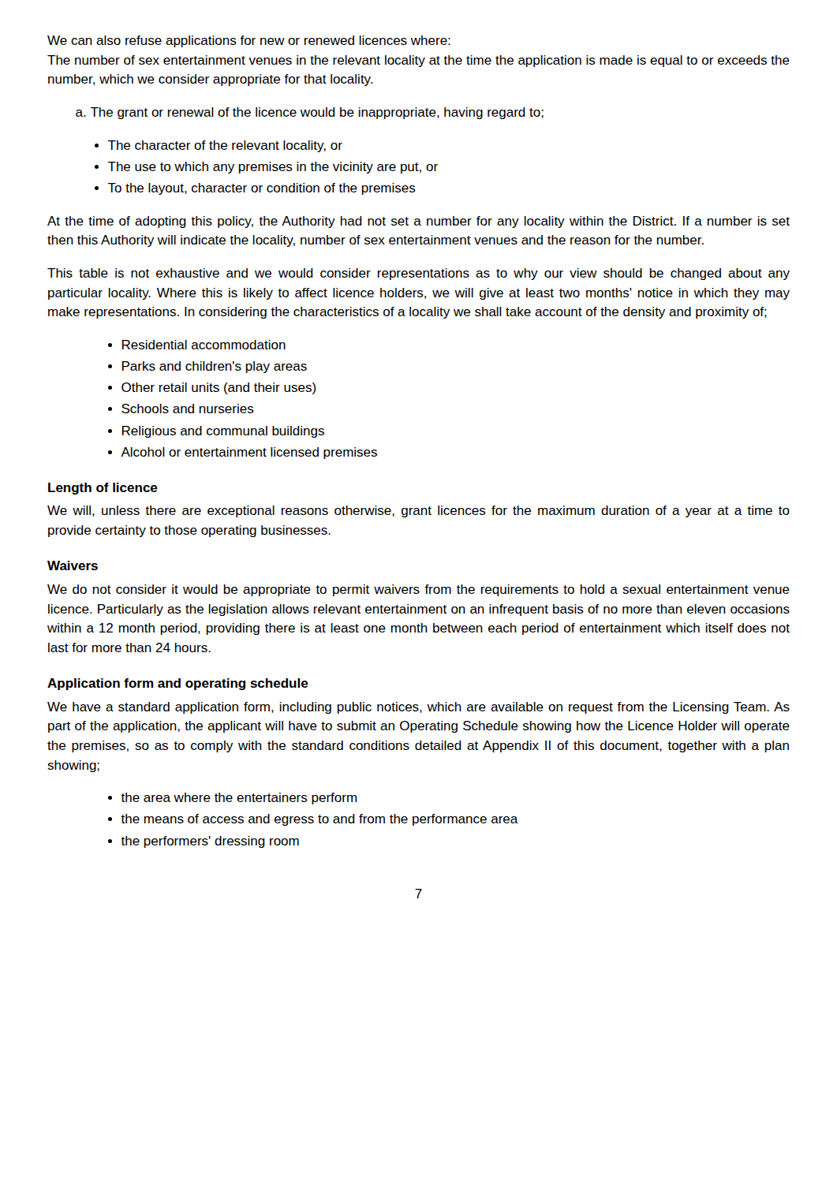We can also refuse applications for new or renewed licences where:
The number of sex entertainment venues in the relevant locality at the time the application is made is equal to or exceeds the number, which we consider appropriate for that locality.
The grant or renewal of the licence would be inappropriate, having regard to;
The character of the relevant locality, or
The use to which any premises in the vicinity are put, or
To the layout, character or condition of the premises
At the time of adopting this policy, the Authority had not set a number for any locality within the District. If a number is set then this Authority will indicate the locality, number of sex entertainment venues and the reason for the number.
This table is not exhaustive and we would consider representations as to why our view should be changed about any particular locality. Where this is likely to affect licence holders, we will give at least two months' notice in which they may make representations. In considering the characteristics of a locality we shall take account of the density and proximity of;
Residential accommodation
Parks and children's play areas
Other retail units (and their uses)
Schools and nurseries
Religious and communal buildings
Alcohol or entertainment licensed premises
Length of licence
We will, unless there are exceptional reasons otherwise, grant licences for the maximum duration of a year at a time to provide certainty to those operating businesses.
Waivers
We do not consider it would be appropriate to permit waivers from the requirements to hold a sexual entertainment venue licence. Particularly as the legislation allows relevant entertainment on an infrequent basis of no more than eleven occasions within a 12 month period, providing there is at least one month between each period of entertainment which itself does not last for more than 24 hours.
Application form and operating schedule
We have a standard application form, including public notices, which are available on request from the Licensing Team. As part of the application, the applicant will have to submit an Operating Schedule showing how the Licence Holder will operate the premises, so as to comply with the standard conditions detailed at Appendix II of this document, together with a plan showing;
the area where the entertainers perform
the means of access and egress to and from the performance area
the performers' dressing room
7